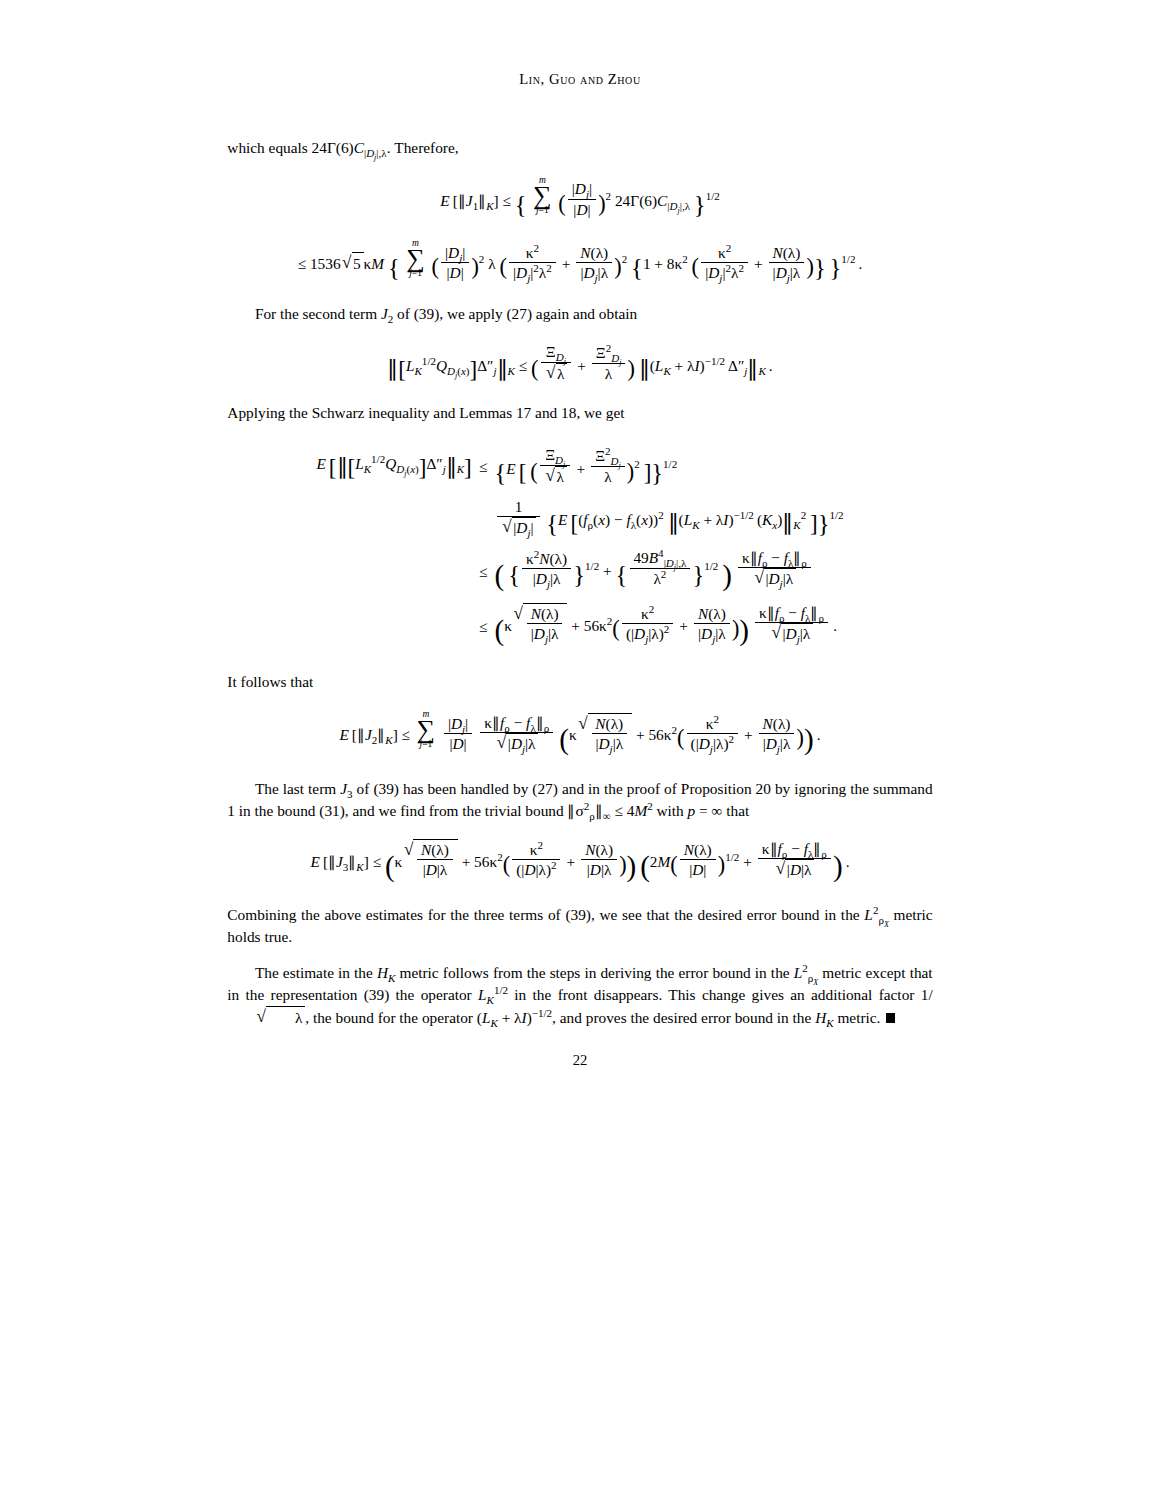Lin, Guo and Zhou
which equals 24Γ(6)C|Dj|,λ. Therefore,
E [∥J1∥K] ≤ { m∑j=1 (|Dj||D|)2 24Γ(6)C|Dj|,λ }1/2
≤ 15365κM { m∑j=1 (|Dj||D|)2 λ (κ2|Dj|2λ2 + N(λ)|Dj|λ)2 {1 + 8κ2 (κ2|Dj|2λ2 + N(λ)|Dj|λ)} }1/2 .
For the second term J2 of (39), we apply (27) again and obtain
∥[LK1/2QDj(x)] Δ″j∥K ≤ (ΞDj λ + Ξ2Dj λ) ∥(LK + λI)−1/2 Δ″j∥K .
Applying the Schwarz inequality and Lemmas 17 and 18, we get
| E [ ∥ [ L K 1/2 Q D j ( x ) ] Δ″ j ∥ K ] | ≤ | { E [ ( Ξ D j λ + Ξ 2 D j λ ) 2 ] } 1/2 |
| | | 1 / D j / { E [ ( f ρ ( x ) − f λ ( x )) 2 ∥ ( L K + λ I ) −1/2 ( K x ) ∥ K 2 ] } 1/2 |
| | ≤ | ( { κ 2 N (λ) / D j /λ } 1/2 + { 49 B 4 / D j /,λ λ 2 } 1/2 ) κ∥ f ρ − f λ ∥ ρ / D j /λ |
| | ≤ | ( κ N (λ) / D j /λ + 56κ 2 ( κ 2 (/ D j /λ) 2 + N (λ) / D j /λ ) ) κ∥ f ρ − f λ ∥ ρ / D j /λ . |
It follows that
E [∥J2∥K] ≤ m∑j=1 |Dj||D| κ∥fρ − fλ∥ρ|Dj|λ (κN(λ)|Dj|λ + 56κ2(κ2(|Dj|λ)2 + N(λ)|Dj|λ)) .
The last term J3 of (39) has been handled by (27) and in the proof of Proposition 20 by ignoring the summand 1 in the bound (31), and we find from the trivial bound ∥σ2ρ∥∞ ≤ 4M2 with p = ∞ that
E [∥J3∥K] ≤ (κN(λ)|D|λ + 56κ2(κ2(|D|λ)2 + N(λ)|D|λ)) (2M(N(λ)|D|)1/2 + κ∥fρ − fλ∥ρ|D|λ) .
Combining the above estimates for the three terms of (39), we see that the desired error bound in the L2ρX metric holds true.
The estimate in the HK metric follows from the steps in deriving the error bound in the L2ρX metric except that in the representation (39) the operator LK1/2 in the front disappears. This change gives an additional factor 1/λ, the bound for the operator (LK + λI)−1/2, and proves the desired error bound in the HK metric.
22